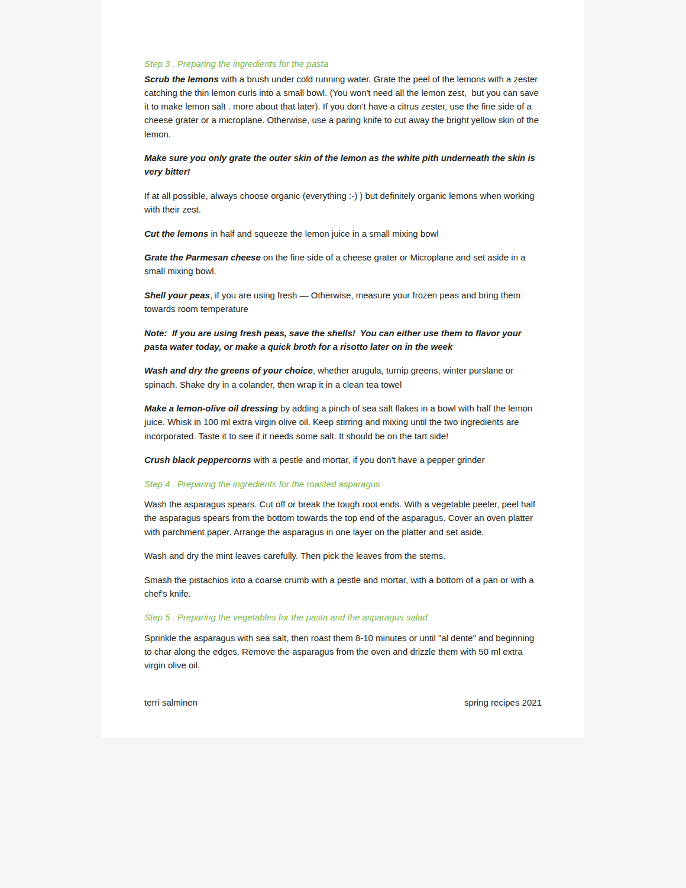Step 3 . Preparing the ingredients for the pasta
Scrub the lemons with a brush under cold running water. Grate the peel of the lemons with a zester catching the thin lemon curls into a small bowl. (You won't need all the lemon zest, but you can save it to make lemon salt . more about that later). If you don't have a citrus zester, use the fine side of a cheese grater or a microplane. Otherwise, use a paring knife to cut away the bright yellow skin of the lemon.
Make sure you only grate the outer skin of the lemon as the white pith underneath the skin is very bitter!
If at all possible, always choose organic (everything :-) ) but definitely organic lemons when working with their zest.
Cut the lemons in half and squeeze the lemon juice in a small mixing bowl
Grate the Parmesan cheese on the fine side of a cheese grater or Microplane and set aside in a small mixing bowl.
Shell your peas, if you are using fresh — Otherwise, measure your frozen peas and bring them towards room temperature
Note: If you are using fresh peas, save the shells! You can either use them to flavor your pasta water today, or make a quick broth for a risotto later on in the week
Wash and dry the greens of your choice, whether arugula, turnip greens, winter purslane or spinach. Shake dry in a colander, then wrap it in a clean tea towel
Make a lemon-olive oil dressing by adding a pinch of sea salt flakes in a bowl with half the lemon juice. Whisk in 100 ml extra virgin olive oil. Keep stirring and mixing until the two ingredients are incorporated. Taste it to see if it needs some salt. It should be on the tart side!
Crush black peppercorns with a pestle and mortar, if you don't have a pepper grinder
Step 4 . Preparing the ingredients for the roasted asparagus
Wash the asparagus spears. Cut off or break the tough root ends. With a vegetable peeler, peel half the asparagus spears from the bottom towards the top end of the asparagus. Cover an oven platter with parchment paper. Arrange the asparagus in one layer on the platter and set aside.
Wash and dry the mint leaves carefully. Then pick the leaves from the stems.
Smash the pistachios into a coarse crumb with a pestle and mortar, with a bottom of a pan or with a chef's knife.
Step 5 . Preparing the vegetables for the pasta and the asparagus salad
Sprinkle the asparagus with sea salt, then roast them 8-10 minutes or until "al dente" and beginning to char along the edges. Remove the asparagus from the oven and drizzle them with 50 ml extra virgin olive oil.
terri salminen spring recipes 2021